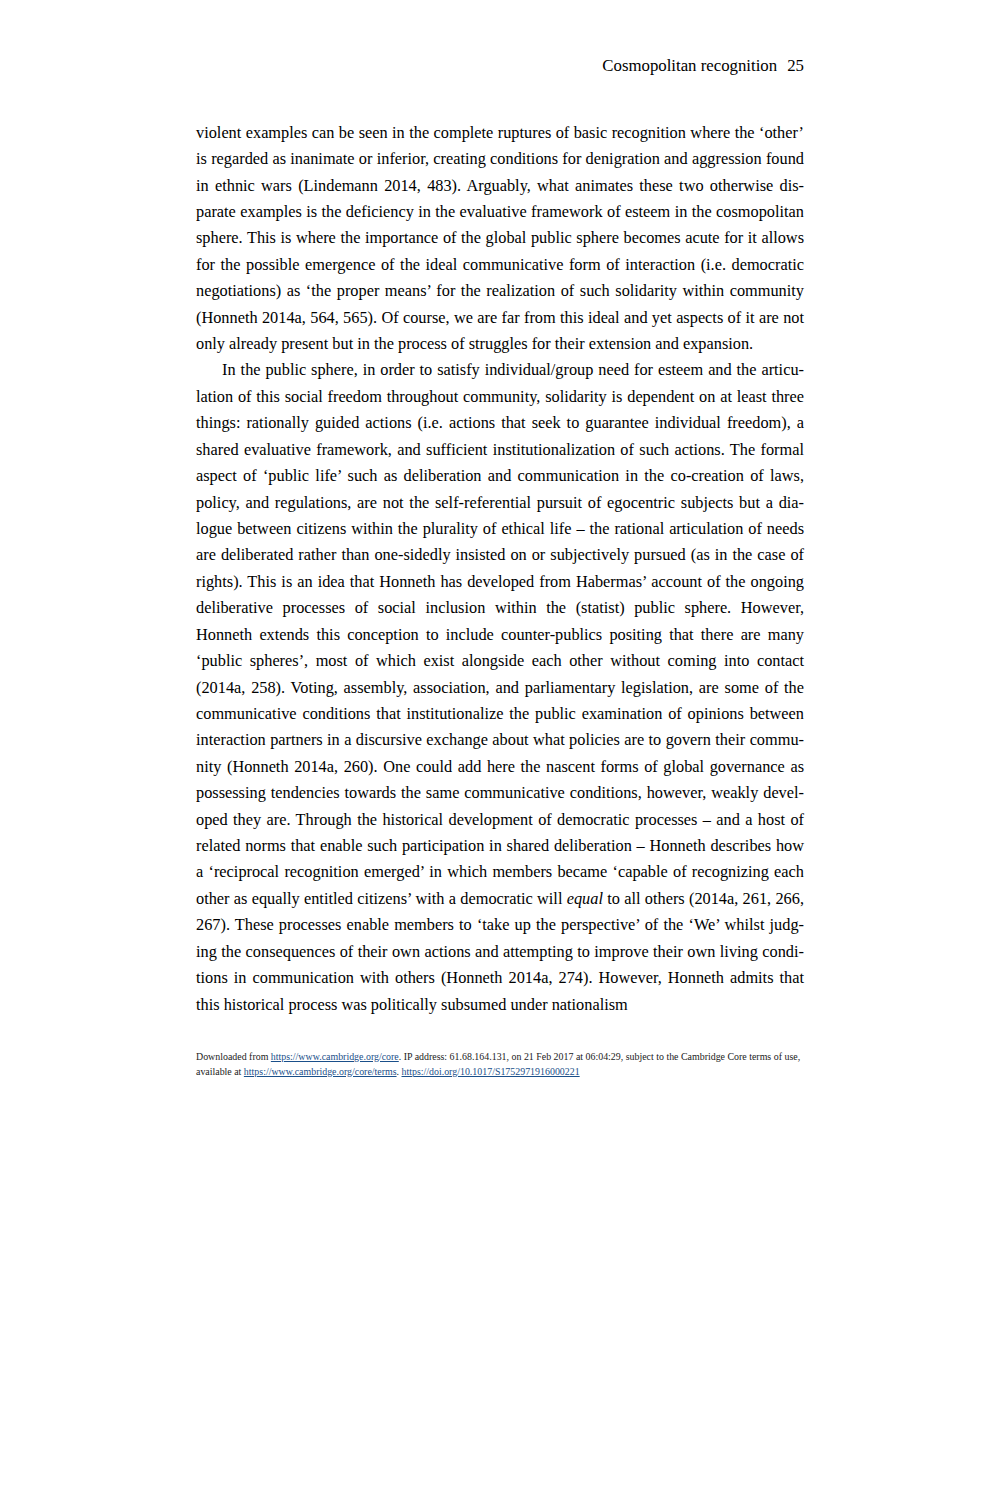Cosmopolitan recognition 25
violent examples can be seen in the complete ruptures of basic recognition where the ‘other’ is regarded as inanimate or inferior, creating conditions for denigration and aggression found in ethnic wars (Lindemann 2014, 483). Arguably, what animates these two otherwise disparate examples is the deficiency in the evaluative framework of esteem in the cosmopolitan sphere. This is where the importance of the global public sphere becomes acute for it allows for the possible emergence of the ideal communicative form of interaction (i.e. democratic negotiations) as ‘the proper means’ for the realization of such solidarity within community (Honneth 2014a, 564, 565). Of course, we are far from this ideal and yet aspects of it are not only already present but in the process of struggles for their extension and expansion.
In the public sphere, in order to satisfy individual/group need for esteem and the articulation of this social freedom throughout community, solidarity is dependent on at least three things: rationally guided actions (i.e. actions that seek to guarantee individual freedom), a shared evaluative framework, and sufficient institutionalization of such actions. The formal aspect of ‘public life’ such as deliberation and communication in the co-creation of laws, policy, and regulations, are not the self-referential pursuit of egocentric subjects but a dialogue between citizens within the plurality of ethical life – the rational articulation of needs are deliberated rather than one-sidedly insisted on or subjectively pursued (as in the case of rights). This is an idea that Honneth has developed from Habermas’ account of the ongoing deliberative processes of social inclusion within the (statist) public sphere. However, Honneth extends this conception to include counter-publics positing that there are many ‘public spheres’, most of which exist alongside each other without coming into contact (2014a, 258). Voting, assembly, association, and parliamentary legislation, are some of the communicative conditions that institutionalize the public examination of opinions between interaction partners in a discursive exchange about what policies are to govern their community (Honneth 2014a, 260). One could add here the nascent forms of global governance as possessing tendencies towards the same communicative conditions, however, weakly developed they are. Through the historical development of democratic processes – and a host of related norms that enable such participation in shared deliberation – Honneth describes how a ‘reciprocal recognition emerged’ in which members became ‘capable of recognizing each other as equally entitled citizens’ with a democratic will equal to all others (2014a, 261, 266, 267). These processes enable members to ‘take up the perspective’ of the ‘We’ whilst judging the consequences of their own actions and attempting to improve their own living conditions in communication with others (Honneth 2014a, 274). However, Honneth admits that this historical process was politically subsumed under nationalism
Downloaded from https://www.cambridge.org/core. IP address: 61.68.164.131, on 21 Feb 2017 at 06:04:29, subject to the Cambridge Core terms of use, available at https://www.cambridge.org/core/terms. https://doi.org/10.1017/S1752971916000221